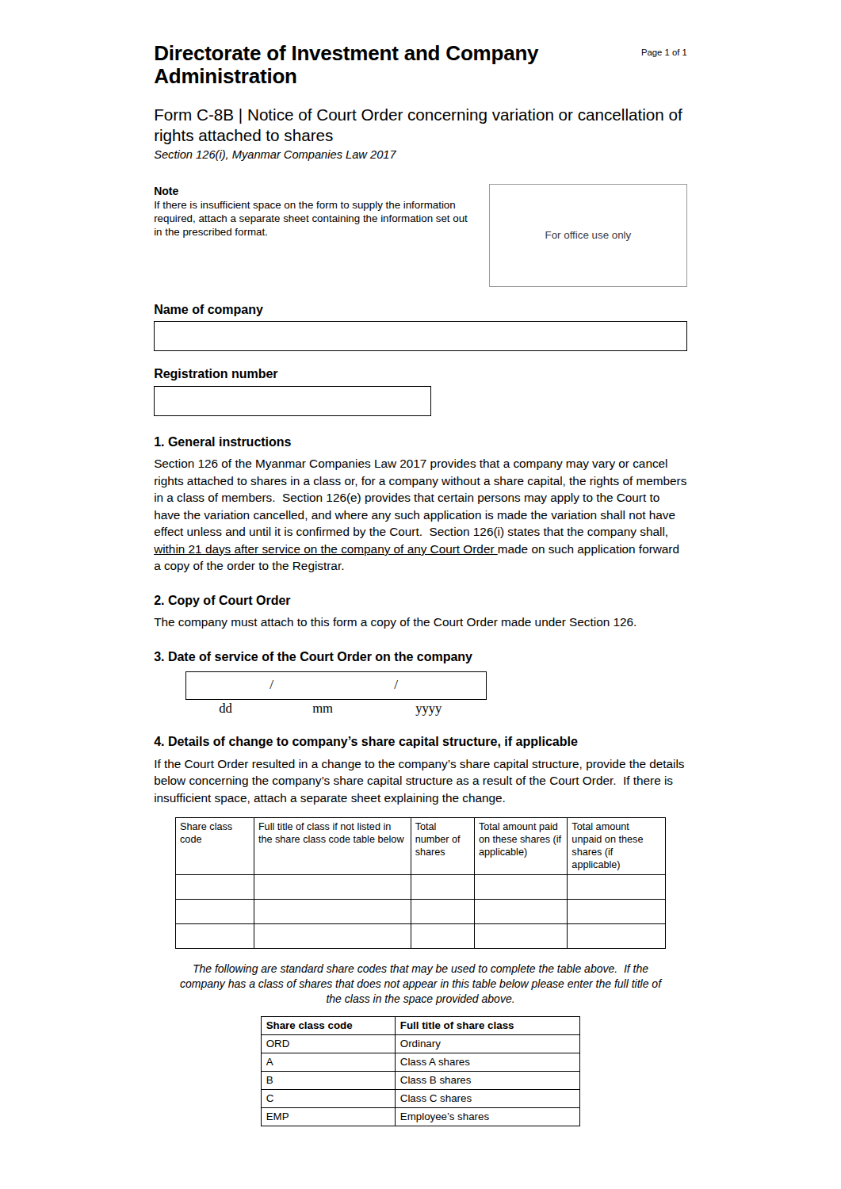Directorate of Investment and Company Administration
Page 1 of 1
Form C-8B | Notice of Court Order concerning variation or cancellation of rights attached to shares
Section 126(i), Myanmar Companies Law 2017
Note
If there is insufficient space on the form to supply the information required, attach a separate sheet containing the information set out in the prescribed format.
For office use only
Name of company
Registration number
1. General instructions
Section 126 of the Myanmar Companies Law 2017 provides that a company may vary or cancel rights attached to shares in a class or, for a company without a share capital, the rights of members in a class of members. Section 126(e) provides that certain persons may apply to the Court to have the variation cancelled, and where any such application is made the variation shall not have effect unless and until it is confirmed by the Court. Section 126(i) states that the company shall, within 21 days after service on the company of any Court Order made on such application forward a copy of the order to the Registrar.
2. Copy of Court Order
The company must attach to this form a copy of the Court Order made under Section 126.
3. Date of service of the Court Order on the company
/ /
dd mm yyyy
4. Details of change to company’s share capital structure, if applicable
If the Court Order resulted in a change to the company’s share capital structure, provide the details below concerning the company’s share capital structure as a result of the Court Order. If there is insufficient space, attach a separate sheet explaining the change.
| Share class code | Full title of class if not listed in the share class code table below | Total number of shares | Total amount paid on these shares (if applicable) | Total amount unpaid on these shares (if applicable) |
| --- | --- | --- | --- | --- |
The following are standard share codes that may be used to complete the table above. If the company has a class of shares that does not appear in this table below please enter the full title of the class in the space provided above.
| Share class code | Full title of share class |
| --- | --- |
| ORD | Ordinary |
| A | Class A shares |
| B | Class B shares |
| C | Class C shares |
| EMP | Employee’s shares |